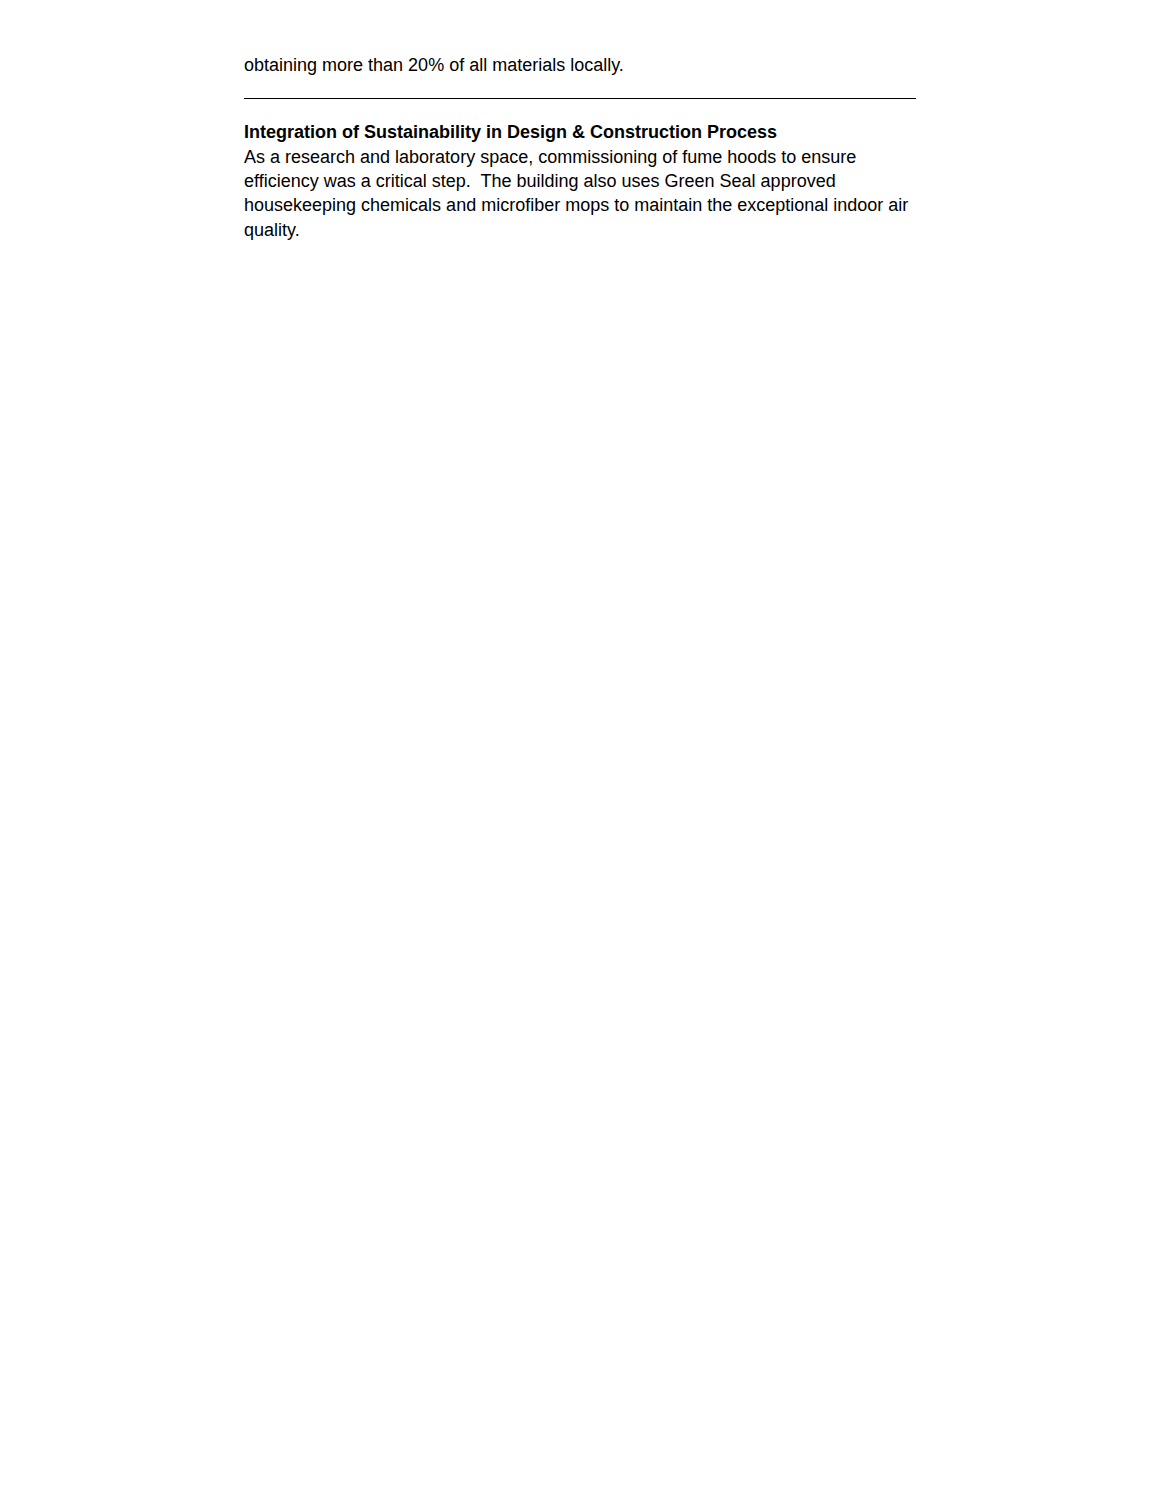obtaining more than 20% of all materials locally.
Integration of Sustainability in Design & Construction Process
As a research and laboratory space, commissioning of fume hoods to ensure efficiency was a critical step. The building also uses Green Seal approved housekeeping chemicals and microfiber mops to maintain the exceptional indoor air quality.